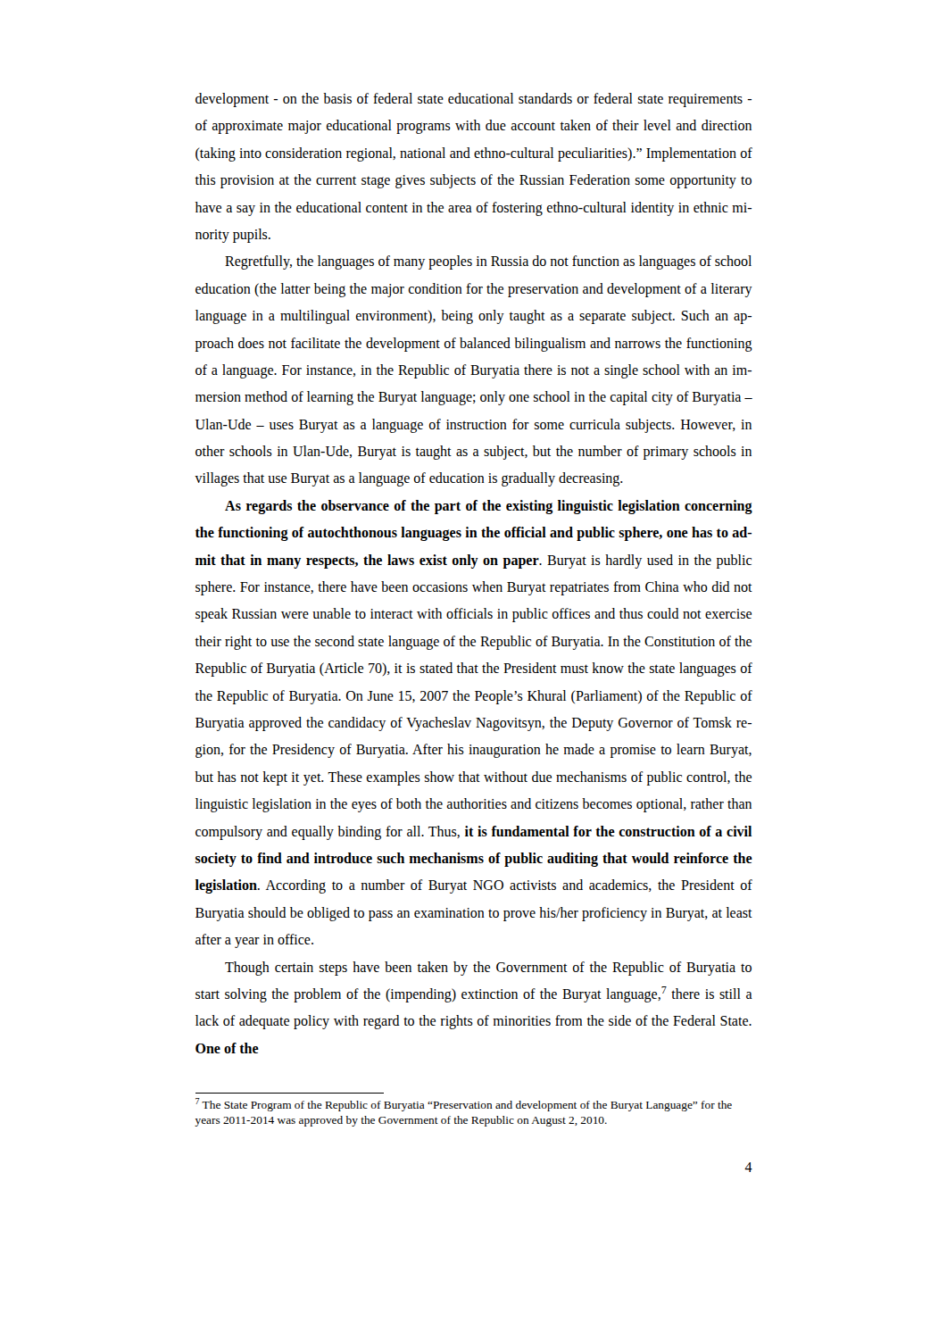development - on the basis of federal state educational standards or federal state requirements - of approximate major educational programs with due account taken of their level and direction (taking into consideration regional, national and ethno-cultural peculiarities).” Implementation of this provision at the current stage gives subjects of the Russian Federation some opportunity to have a say in the educational content in the area of fostering ethno-cultural identity in ethnic minority pupils.
Regretfully, the languages of many peoples in Russia do not function as languages of school education (the latter being the major condition for the preservation and development of a literary language in a multilingual environment), being only taught as a separate subject. Such an approach does not facilitate the development of balanced bilingualism and narrows the functioning of a language. For instance, in the Republic of Buryatia there is not a single school with an immersion method of learning the Buryat language; only one school in the capital city of Buryatia – Ulan-Ude – uses Buryat as a language of instruction for some curricula subjects. However, in other schools in Ulan-Ude, Buryat is taught as a subject, but the number of primary schools in villages that use Buryat as a language of education is gradually decreasing.
As regards the observance of the part of the existing linguistic legislation concerning the functioning of autochthonous languages in the official and public sphere, one has to admit that in many respects, the laws exist only on paper. Buryat is hardly used in the public sphere. For instance, there have been occasions when Buryat repatriates from China who did not speak Russian were unable to interact with officials in public offices and thus could not exercise their right to use the second state language of the Republic of Buryatia. In the Constitution of the Republic of Buryatia (Article 70), it is stated that the President must know the state languages of the Republic of Buryatia. On June 15, 2007 the People’s Khural (Parliament) of the Republic of Buryatia approved the candidacy of Vyacheslav Nagovitsyn, the Deputy Governor of Tomsk region, for the Presidency of Buryatia. After his inauguration he made a promise to learn Buryat, but has not kept it yet. These examples show that without due mechanisms of public control, the linguistic legislation in the eyes of both the authorities and citizens becomes optional, rather than compulsory and equally binding for all. Thus, it is fundamental for the construction of a civil society to find and introduce such mechanisms of public auditing that would reinforce the legislation. According to a number of Buryat NGO activists and academics, the President of Buryatia should be obliged to pass an examination to prove his/her proficiency in Buryat, at least after a year in office.
Though certain steps have been taken by the Government of the Republic of Buryatia to start solving the problem of the (impending) extinction of the Buryat language,7 there is still a lack of adequate policy with regard to the rights of minorities from the side of the Federal State. One of the
7 The State Program of the Republic of Buryatia “Preservation and development of the Buryat Language” for the years 2011-2014 was approved by the Government of the Republic on August 2, 2010.
4